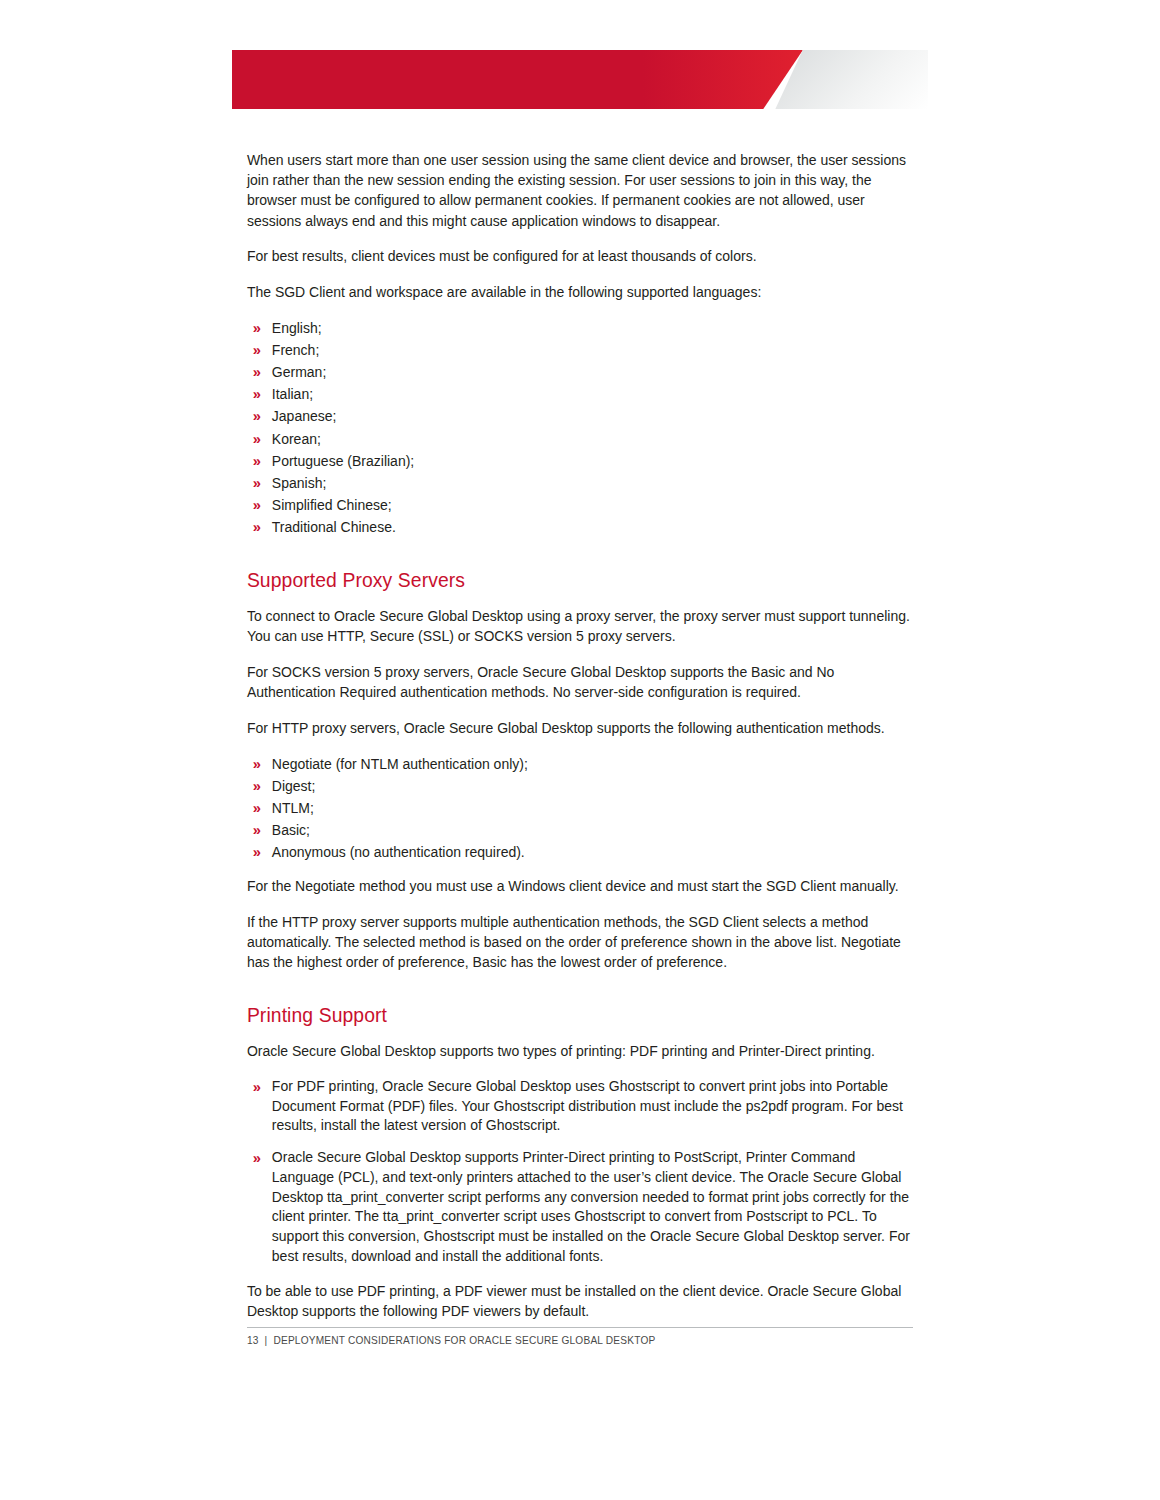When users start more than one user session using the same client device and browser, the user sessions join rather than the new session ending the existing session. For user sessions to join in this way, the browser must be configured to allow permanent cookies. If permanent cookies are not allowed, user sessions always end and this might cause application windows to disappear.
For best results, client devices must be configured for at least thousands of colors.
The SGD Client and workspace are available in the following supported languages:
English;
French;
German;
Italian;
Japanese;
Korean;
Portuguese (Brazilian);
Spanish;
Simplified Chinese;
Traditional Chinese.
Supported Proxy Servers
To connect to Oracle Secure Global Desktop using a proxy server, the proxy server must support tunneling. You can use HTTP, Secure (SSL) or SOCKS version 5 proxy servers.
For SOCKS version 5 proxy servers, Oracle Secure Global Desktop supports the Basic and No Authentication Required authentication methods. No server-side configuration is required.
For HTTP proxy servers, Oracle Secure Global Desktop supports the following authentication methods.
Negotiate (for NTLM authentication only);
Digest;
NTLM;
Basic;
Anonymous (no authentication required).
For the Negotiate method you must use a Windows client device and must start the SGD Client manually.
If the HTTP proxy server supports multiple authentication methods, the SGD Client selects a method automatically. The selected method is based on the order of preference shown in the above list. Negotiate has the highest order of preference, Basic has the lowest order of preference.
Printing Support
Oracle Secure Global Desktop supports two types of printing: PDF printing and Printer-Direct printing.
For PDF printing, Oracle Secure Global Desktop uses Ghostscript to convert print jobs into Portable Document Format (PDF) files. Your Ghostscript distribution must include the ps2pdf program. For best results, install the latest version of Ghostscript.
Oracle Secure Global Desktop supports Printer-Direct printing to PostScript, Printer Command Language (PCL), and text-only printers attached to the user’s client device. The Oracle Secure Global Desktop tta_print_converter script performs any conversion needed to format print jobs correctly for the client printer. The tta_print_converter script uses Ghostscript to convert from Postscript to PCL. To support this conversion, Ghostscript must be installed on the Oracle Secure Global Desktop server. For best results, download and install the additional fonts.
To be able to use PDF printing, a PDF viewer must be installed on the client device. Oracle Secure Global Desktop supports the following PDF viewers by default.
13 | DEPLOYMENT CONSIDERATIONS FOR ORACLE SECURE GLOBAL DESKTOP